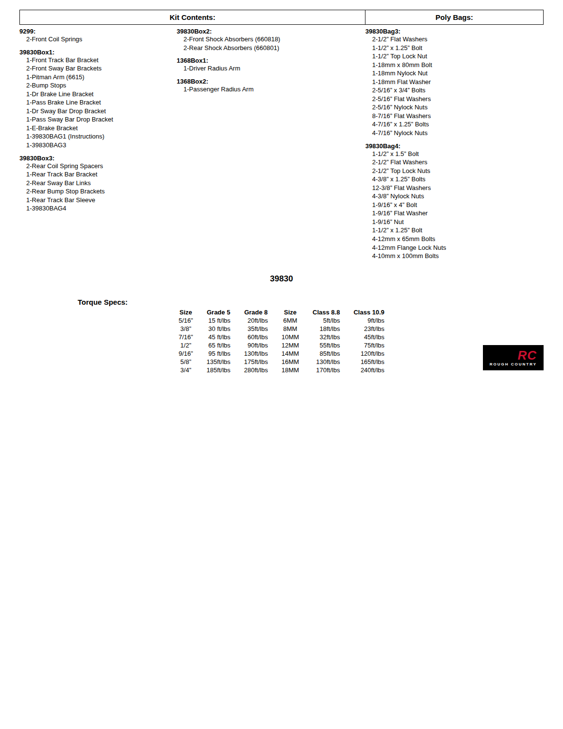| Kit Contents: | Poly Bags: |
9299:
2-Front Coil Springs
39830Box1:
1-Front Track Bar Bracket
2-Front Sway Bar Brackets
1-Pitman Arm (6615)
2-Bump Stops
1-Dr Brake Line Bracket
1-Pass Brake Line Bracket
1-Dr Sway Bar Drop Bracket
1-Pass Sway Bar Drop Bracket
1-E-Brake Bracket
1-39830BAG1 (Instructions)
1-39830BAG3
39830Box3:
2-Rear Coil Spring Spacers
1-Rear Track Bar Bracket
2-Rear Sway Bar Links
2-Rear Bump Stop Brackets
1-Rear Track Bar Sleeve
1-39830BAG4
39830Box2:
2-Front Shock Absorbers (660818)
2-Rear Shock Absorbers (660801)
1368Box1:
1-Driver Radius Arm
1368Box2:
1-Passenger Radius Arm
39830Bag3:
2-1/2” Flat Washers
1-1/2” x 1.25” Bolt
1-1/2” Top Lock Nut
1-18mm x 80mm Bolt
1-18mm Nylock Nut
1-18mm Flat Washer
2-5/16” x 3/4” Bolts
2-5/16” Flat Washers
2-5/16” Nylock Nuts
8-7/16” Flat Washers
4-7/16” x 1.25” Bolts
4-7/16” Nylock Nuts
39830Bag4:
1-1/2” x 1.5” Bolt
2-1/2” Flat Washers
2-1/2” Top Lock Nuts
4-3/8” x 1.25” Bolts
12-3/8” Flat Washers
4-3/8” Nylock Nuts
1-9/16” x 4” Bolt
1-9/16” Flat Washer
1-9/16” Nut
1-1/2” x 1.25” Bolt
4-12mm x 65mm Bolts
4-12mm Flange Lock Nuts
4-10mm x 100mm Bolts
39830
Torque Specs:
| Size | Grade 5 | Grade 8 | Size | Class 8.8 | Class 10.9 |
| --- | --- | --- | --- | --- | --- |
| 5/16” | 15 ft/lbs | 20ft/lbs | 6MM | 5ft/lbs | 9ft/lbs |
| 3/8” | 30 ft/lbs | 35ft/lbs | 8MM | 18ft/lbs | 23ft/lbs |
| 7/16” | 45 ft/lbs | 60ft/lbs | 10MM | 32ft/lbs | 45ft/lbs |
| 1/2” | 65 ft/lbs | 90ft/lbs | 12MM | 55ft/lbs | 75ft/lbs |
| 9/16” | 95 ft/lbs | 130ft/lbs | 14MM | 85ft/lbs | 120ft/lbs |
| 5/8” | 135ft/lbs | 175ft/lbs | 16MM | 130ft/lbs | 165ft/lbs |
| 3/4” | 185ft/lbs | 280ft/lbs | 18MM | 170ft/lbs | 240ft/lbs |
RC ROUGH COUNTRY